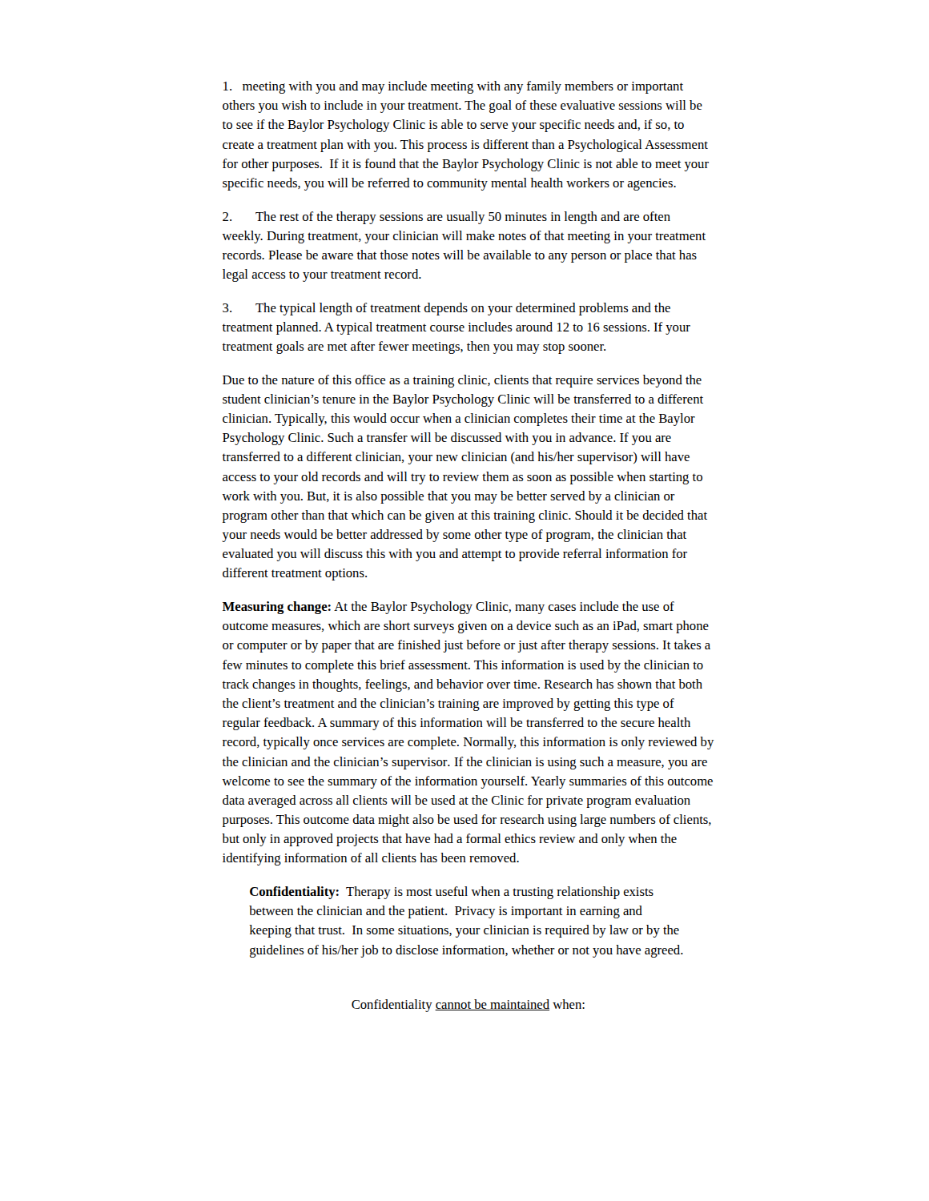1. meeting with you and may include meeting with any family members or important others you wish to include in your treatment. The goal of these evaluative sessions will be to see if the Baylor Psychology Clinic is able to serve your specific needs and, if so, to create a treatment plan with you. This process is different than a Psychological Assessment for other purposes. If it is found that the Baylor Psychology Clinic is not able to meet your specific needs, you will be referred to community mental health workers or agencies.
2. The rest of the therapy sessions are usually 50 minutes in length and are often weekly. During treatment, your clinician will make notes of that meeting in your treatment records. Please be aware that those notes will be available to any person or place that has legal access to your treatment record.
3. The typical length of treatment depends on your determined problems and the treatment planned. A typical treatment course includes around 12 to 16 sessions. If your treatment goals are met after fewer meetings, then you may stop sooner.
Due to the nature of this office as a training clinic, clients that require services beyond the student clinician’s tenure in the Baylor Psychology Clinic will be transferred to a different clinician. Typically, this would occur when a clinician completes their time at the Baylor Psychology Clinic. Such a transfer will be discussed with you in advance. If you are transferred to a different clinician, your new clinician (and his/her supervisor) will have access to your old records and will try to review them as soon as possible when starting to work with you. But, it is also possible that you may be better served by a clinician or program other than that which can be given at this training clinic. Should it be decided that your needs would be better addressed by some other type of program, the clinician that evaluated you will discuss this with you and attempt to provide referral information for different treatment options.
Measuring change: At the Baylor Psychology Clinic, many cases include the use of outcome measures, which are short surveys given on a device such as an iPad, smart phone or computer or by paper that are finished just before or just after therapy sessions. It takes a few minutes to complete this brief assessment. This information is used by the clinician to track changes in thoughts, feelings, and behavior over time. Research has shown that both the client’s treatment and the clinician’s training are improved by getting this type of regular feedback. A summary of this information will be transferred to the secure health record, typically once services are complete. Normally, this information is only reviewed by the clinician and the clinician’s supervisor. If the clinician is using such a measure, you are welcome to see the summary of the information yourself. Yearly summaries of this outcome data averaged across all clients will be used at the Clinic for private program evaluation purposes. This outcome data might also be used for research using large numbers of clients, but only in approved projects that have had a formal ethics review and only when the identifying information of all clients has been removed.
Confidentiality: Therapy is most useful when a trusting relationship exists between the clinician and the patient. Privacy is important in earning and keeping that trust. In some situations, your clinician is required by law or by the guidelines of his/her job to disclose information, whether or not you have agreed.
Confidentiality cannot be maintained when: